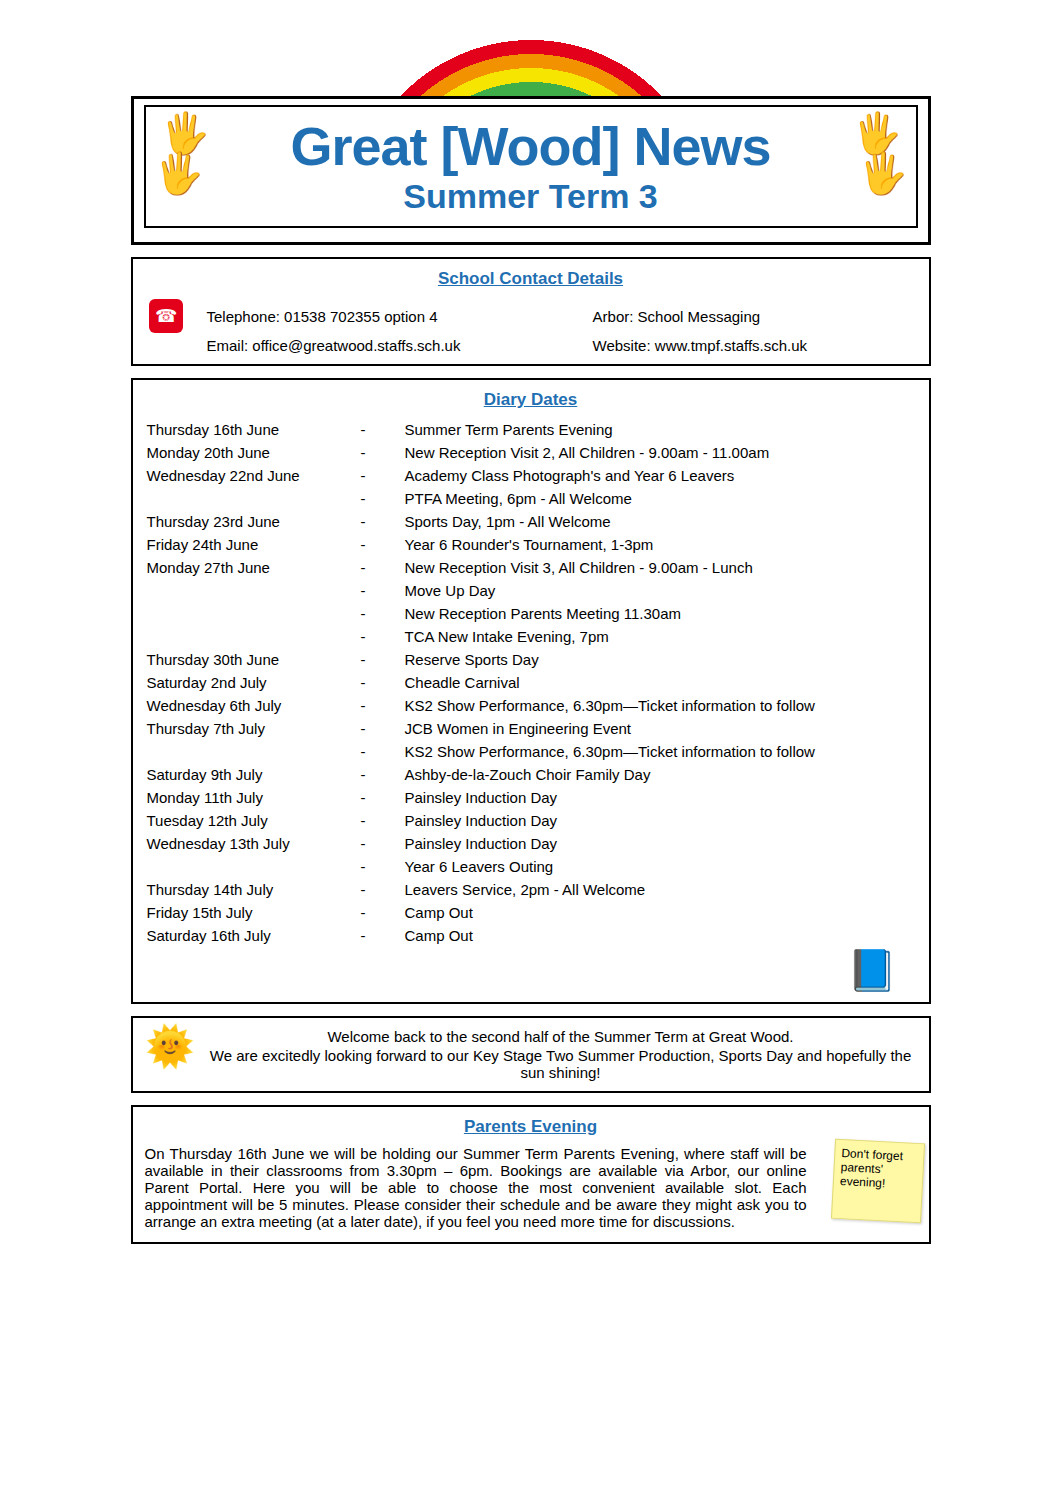🖐 🖐 🖐 🖐
Great [Wood] News
Summer Term 3
School Contact Details
| ☎ | Telephone: 01538 702355 option 4 | Arbor: School Messaging |
| | Email: office@greatwood.staffs.sch.uk | Website: www.tmpf.staffs.sch.uk |
Diary Dates
| Thursday 16th June | - | Summer Term Parents Evening |
| Monday 20th June | - | New Reception Visit 2, All Children - 9.00am - 11.00am |
| Wednesday 22nd June | - | Academy Class Photograph's and Year 6 Leavers |
| | - | PTFA Meeting, 6pm - All Welcome |
| Thursday 23rd June | - | Sports Day, 1pm - All Welcome |
| Friday 24th June | - | Year 6 Rounder's Tournament, 1-3pm |
| Monday 27th June | - | New Reception Visit 3, All Children - 9.00am - Lunch |
| | - | Move Up Day |
| | - | New Reception Parents Meeting 11.30am |
| | - | TCA New Intake Evening, 7pm |
| Thursday 30th June | - | Reserve Sports Day |
| Saturday 2nd July | - | Cheadle Carnival |
| Wednesday 6th July | - | KS2 Show Performance, 6.30pm—Ticket information to follow |
| Thursday 7th July | - | JCB Women in Engineering Event |
| | - | KS2 Show Performance, 6.30pm—Ticket information to follow |
| Saturday 9th July | - | Ashby-de-la-Zouch Choir Family Day |
| Monday 11th July | - | Painsley Induction Day |
| Tuesday 12th July | - | Painsley Induction Day |
| Wednesday 13th July | - | Painsley Induction Day |
| | - | Year 6 Leavers Outing |
| Thursday 14th July | - | Leavers Service, 2pm - All Welcome |
| Friday 15th July | - | Camp Out |
| Saturday 16th July | - | Camp Out |
📘
🌞
Welcome back to the second half of the Summer Term at Great Wood.
We are excitedly looking forward to our Key Stage Two Summer Production, Sports Day and hopefully the sun shining!
Parents Evening
On Thursday 16th June we will be holding our Summer Term Parents Evening, where staff will be available in their classrooms from 3.30pm – 6pm. Bookings are available via Arbor, our online Parent Portal. Here you will be able to choose the most convenient available slot. Each appointment will be 5 minutes. Please consider their schedule and be aware they might ask you to arrange an extra meeting (at a later date), if you feel you need more time for discussions.
Don't forget parents' evening!